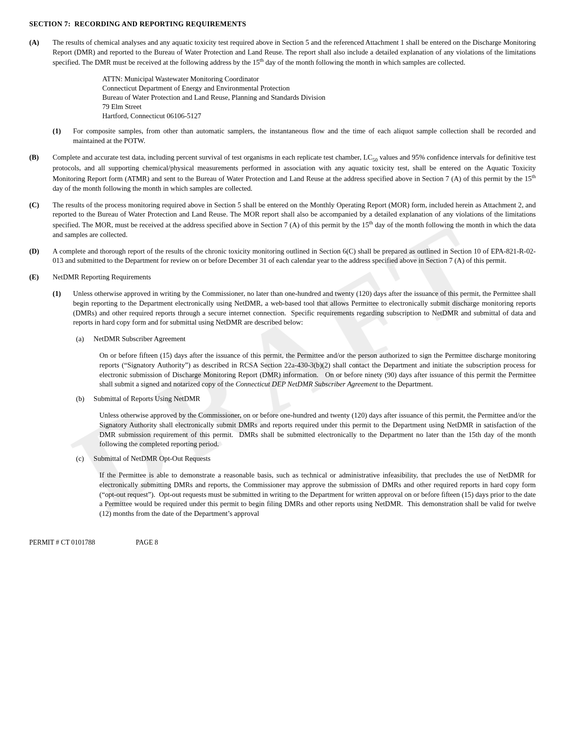DRAFT
SECTION 7: RECORDING AND REPORTING REQUIREMENTS
(A)
The results of chemical analyses and any aquatic toxicity test required above in Section 5 and the referenced Attachment 1 shall be entered on the Discharge Monitoring Report (DMR) and reported to the Bureau of Water Protection and Land Reuse. The report shall also include a detailed explanation of any violations of the limitations specified. The DMR must be received at the following address by the 15th day of the month following the month in which samples are collected.
ATTN: Municipal Wastewater Monitoring Coordinator
Connecticut Department of Energy and Environmental Protection
Bureau of Water Protection and Land Reuse, Planning and Standards Division
79 Elm Street
Hartford, Connecticut 06106-5127
(1)
For composite samples, from other than automatic samplers, the instantaneous flow and the time of each aliquot sample collection shall be recorded and maintained at the POTW.
(B)
Complete and accurate test data, including percent survival of test organisms in each replicate test chamber, LC50 values and 95% confidence intervals for definitive test protocols, and all supporting chemical/physical measurements performed in association with any aquatic toxicity test, shall be entered on the Aquatic Toxicity Monitoring Report form (ATMR) and sent to the Bureau of Water Protection and Land Reuse at the address specified above in Section 7 (A) of this permit by the 15th day of the month following the month in which samples are collected.
(C)
The results of the process monitoring required above in Section 5 shall be entered on the Monthly Operating Report (MOR) form, included herein as Attachment 2, and reported to the Bureau of Water Protection and Land Reuse. The MOR report shall also be accompanied by a detailed explanation of any violations of the limitations specified. The MOR, must be received at the address specified above in Section 7 (A) of this permit by the 15th day of the month following the month in which the data and samples are collected.
(D)
A complete and thorough report of the results of the chronic toxicity monitoring outlined in Section 6(C) shall be prepared as outlined in Section 10 of EPA-821-R-02-013 and submitted to the Department for review on or before December 31 of each calendar year to the address specified above in Section 7 (A) of this permit.
(E)
NetDMR Reporting Requirements
(1)
Unless otherwise approved in writing by the Commissioner, no later than one-hundred and twenty (120) days after the issuance of this permit, the Permittee shall begin reporting to the Department electronically using NetDMR, a web-based tool that allows Permittee to electronically submit discharge monitoring reports (DMRs) and other required reports through a secure internet connection. Specific requirements regarding subscription to NetDMR and submittal of data and reports in hard copy form and for submittal using NetDMR are described below:
(a)
NetDMR Subscriber Agreement
On or before fifteen (15) days after the issuance of this permit, the Permittee and/or the person authorized to sign the Permittee discharge monitoring reports (“Signatory Authority”) as described in RCSA Section 22a-430-3(b)(2) shall contact the Department and initiate the subscription process for electronic submission of Discharge Monitoring Report (DMR) information. On or before ninety (90) days after issuance of this permit the Permittee shall submit a signed and notarized copy of the Connecticut DEP NetDMR Subscriber Agreement to the Department.
(b)
Submittal of Reports Using NetDMR
Unless otherwise approved by the Commissioner, on or before one-hundred and twenty (120) days after issuance of this permit, the Permittee and/or the Signatory Authority shall electronically submit DMRs and reports required under this permit to the Department using NetDMR in satisfaction of the DMR submission requirement of this permit. DMRs shall be submitted electronically to the Department no later than the 15th day of the month following the completed reporting period.
(c)
Submittal of NetDMR Opt-Out Requests
If the Permittee is able to demonstrate a reasonable basis, such as technical or administrative infeasibility, that precludes the use of NetDMR for electronically submitting DMRs and reports, the Commissioner may approve the submission of DMRs and other required reports in hard copy form (“opt-out request”). Opt-out requests must be submitted in writing to the Department for written approval on or before fifteen (15) days prior to the date a Permittee would be required under this permit to begin filing DMRs and other reports using NetDMR. This demonstration shall be valid for twelve (12) months from the date of the Department’s approval
PERMIT # CT 0101788 PAGE 8